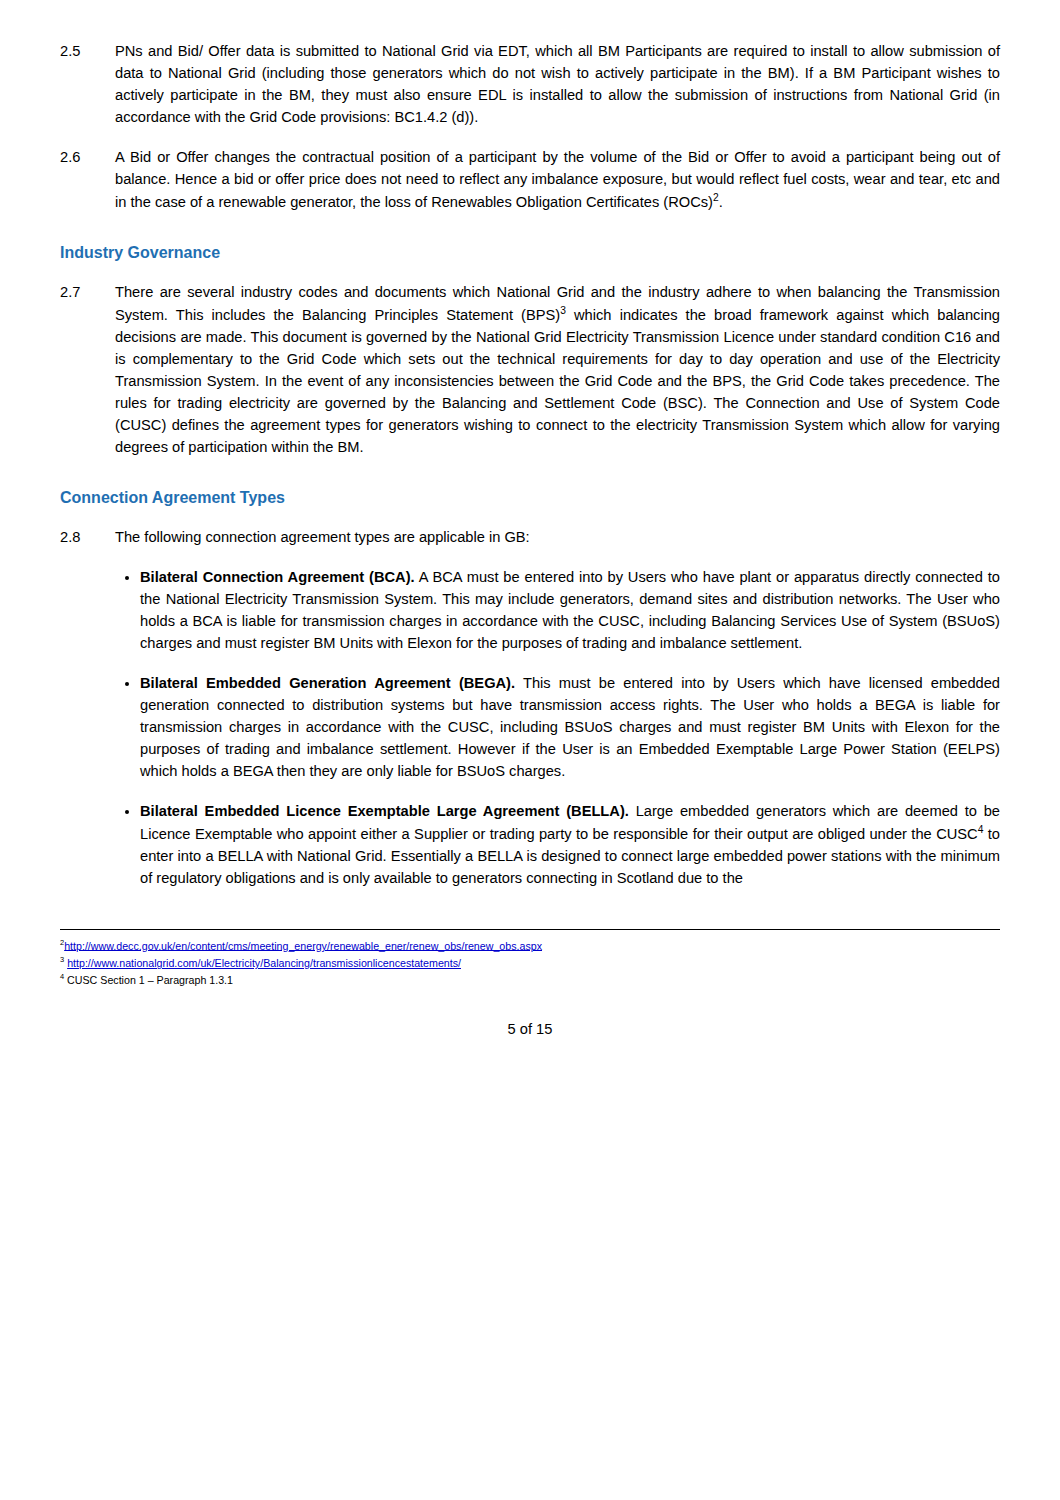2.5
PNs and Bid/ Offer data is submitted to National Grid via EDT, which all BM Participants are required to install to allow submission of data to National Grid (including those generators which do not wish to actively participate in the BM). If a BM Participant wishes to actively participate in the BM, they must also ensure EDL is installed to allow the submission of instructions from National Grid (in accordance with the Grid Code provisions: BC1.4.2 (d)).
2.6
A Bid or Offer changes the contractual position of a participant by the volume of the Bid or Offer to avoid a participant being out of balance. Hence a bid or offer price does not need to reflect any imbalance exposure, but would reflect fuel costs, wear and tear, etc and in the case of a renewable generator, the loss of Renewables Obligation Certificates (ROCs)2.
Industry Governance
2.7
There are several industry codes and documents which National Grid and the industry adhere to when balancing the Transmission System. This includes the Balancing Principles Statement (BPS)3 which indicates the broad framework against which balancing decisions are made. This document is governed by the National Grid Electricity Transmission Licence under standard condition C16 and is complementary to the Grid Code which sets out the technical requirements for day to day operation and use of the Electricity Transmission System. In the event of any inconsistencies between the Grid Code and the BPS, the Grid Code takes precedence. The rules for trading electricity are governed by the Balancing and Settlement Code (BSC). The Connection and Use of System Code (CUSC) defines the agreement types for generators wishing to connect to the electricity Transmission System which allow for varying degrees of participation within the BM.
Connection Agreement Types
2.8
The following connection agreement types are applicable in GB:
Bilateral Connection Agreement (BCA). A BCA must be entered into by Users who have plant or apparatus directly connected to the National Electricity Transmission System. This may include generators, demand sites and distribution networks. The User who holds a BCA is liable for transmission charges in accordance with the CUSC, including Balancing Services Use of System (BSUoS) charges and must register BM Units with Elexon for the purposes of trading and imbalance settlement.
Bilateral Embedded Generation Agreement (BEGA). This must be entered into by Users which have licensed embedded generation connected to distribution systems but have transmission access rights. The User who holds a BEGA is liable for transmission charges in accordance with the CUSC, including BSUoS charges and must register BM Units with Elexon for the purposes of trading and imbalance settlement. However if the User is an Embedded Exemptable Large Power Station (EELPS) which holds a BEGA then they are only liable for BSUoS charges.
Bilateral Embedded Licence Exemptable Large Agreement (BELLA). Large embedded generators which are deemed to be Licence Exemptable who appoint either a Supplier or trading party to be responsible for their output are obliged under the CUSC4 to enter into a BELLA with National Grid. Essentially a BELLA is designed to connect large embedded power stations with the minimum of regulatory obligations and is only available to generators connecting in Scotland due to the
2http://www.decc.gov.uk/en/content/cms/meeting_energy/renewable_ener/renew_obs/renew_obs.aspx
3 http://www.nationalgrid.com/uk/Electricity/Balancing/transmissionlicencestatements/
4 CUSC Section 1 – Paragraph 1.3.1
5 of 15